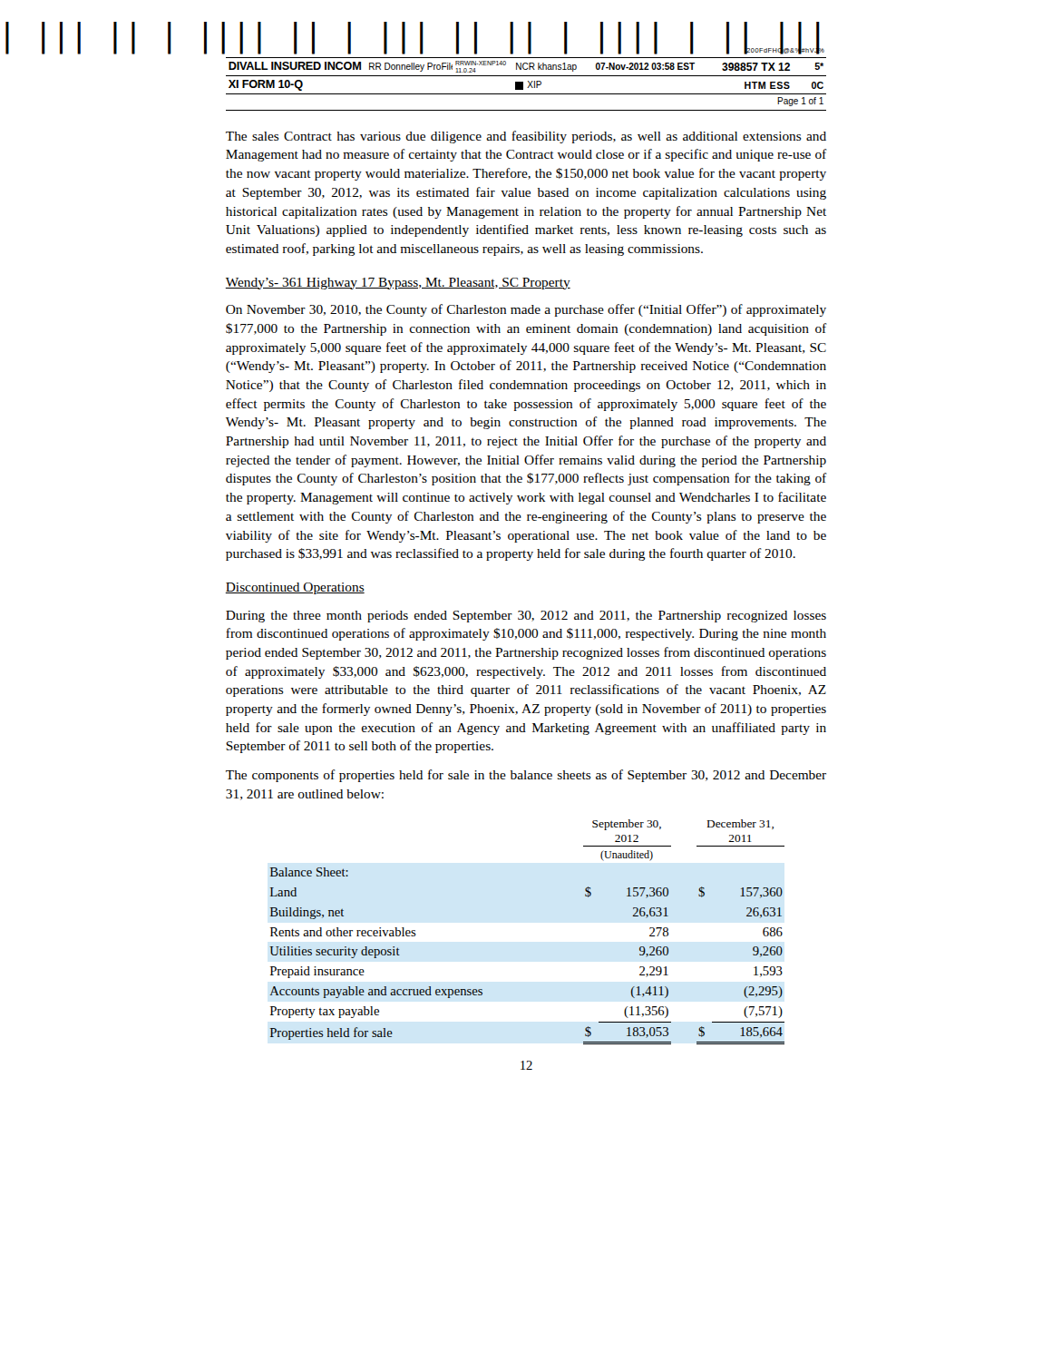||| || ||| | |||| | || ||| || | |||| || | ||| || || | |||| | || |||
200FdFHC@&%#hVJ%
| DIVALL INSURED INCOM | RR Donnelley ProFile | RRWIN-XENP140 11.0.24 | NCR khans1ap | 07-Nov-2012 03:58 EST | 398857 TX 12 | 5* |
| XI FORM 10-Q | | | XIP | | HTM ESS | 0C |
Page 1 of 1
The sales Contract has various due diligence and feasibility periods, as well as additional extensions and Management had no measure of certainty that the Contract would close or if a specific and unique re-use of the now vacant property would materialize. Therefore, the $150,000 net book value for the vacant property at September 30, 2012, was its estimated fair value based on income capitalization calculations using historical capitalization rates (used by Management in relation to the property for annual Partnership Net Unit Valuations) applied to independently identified market rents, less known re-leasing costs such as estimated roof, parking lot and miscellaneous repairs, as well as leasing commissions.
Wendy’s- 361 Highway 17 Bypass, Mt. Pleasant, SC Property
On November 30, 2010, the County of Charleston made a purchase offer (“Initial Offer”) of approximately $177,000 to the Partnership in connection with an eminent domain (condemnation) land acquisition of approximately 5,000 square feet of the approximately 44,000 square feet of the Wendy’s- Mt. Pleasant, SC (“Wendy’s- Mt. Pleasant”) property. In October of 2011, the Partnership received Notice (“Condemnation Notice”) that the County of Charleston filed condemnation proceedings on October 12, 2011, which in effect permits the County of Charleston to take possession of approximately 5,000 square feet of the Wendy’s- Mt. Pleasant property and to begin construction of the planned road improvements. The Partnership had until November 11, 2011, to reject the Initial Offer for the purchase of the property and rejected the tender of payment. However, the Initial Offer remains valid during the period the Partnership disputes the County of Charleston’s position that the $177,000 reflects just compensation for the taking of the property. Management will continue to actively work with legal counsel and Wendcharles I to facilitate a settlement with the County of Charleston and the re-engineering of the County’s plans to preserve the viability of the site for Wendy’s-Mt. Pleasant’s operational use. The net book value of the land to be purchased is $33,991 and was reclassified to a property held for sale during the fourth quarter of 2010.
Discontinued Operations
During the three month periods ended September 30, 2012 and 2011, the Partnership recognized losses from discontinued operations of approximately $10,000 and $111,000, respectively. During the nine month period ended September 30, 2012 and 2011, the Partnership recognized losses from discontinued operations of approximately $33,000 and $623,000, respectively. The 2012 and 2011 losses from discontinued operations were attributable to the third quarter of 2011 reclassifications of the vacant Phoenix, AZ property and the formerly owned Denny’s, Phoenix, AZ property (sold in November of 2011) to properties held for sale upon the execution of an Agency and Marketing Agreement with an unaffiliated party in September of 2011 to sell both of the properties.
The components of properties held for sale in the balance sheets as of September 30, 2012 and December 31, 2011 are outlined below:
| | | September 30, 2012 | | December 31, 2011 |
| | | (Unaudited) | | |
| Balance Sheet: | | | | | | |
| Land | | $ | 157,360 | | $ | 157,360 |
| Buildings, net | | | 26,631 | | | 26,631 |
| Rents and other receivables | | | 278 | | | 686 |
| Utilities security deposit | | | 9,260 | | | 9,260 |
| Prepaid insurance | | | 2,291 | | | 1,593 |
| Accounts payable and accrued expenses | | | (1,411) | | | (2,295) |
| Property tax payable | | | (11,356) | | | (7,571) |
| Properties held for sale | | $ | 183,053 | | $ | 185,664 |
12